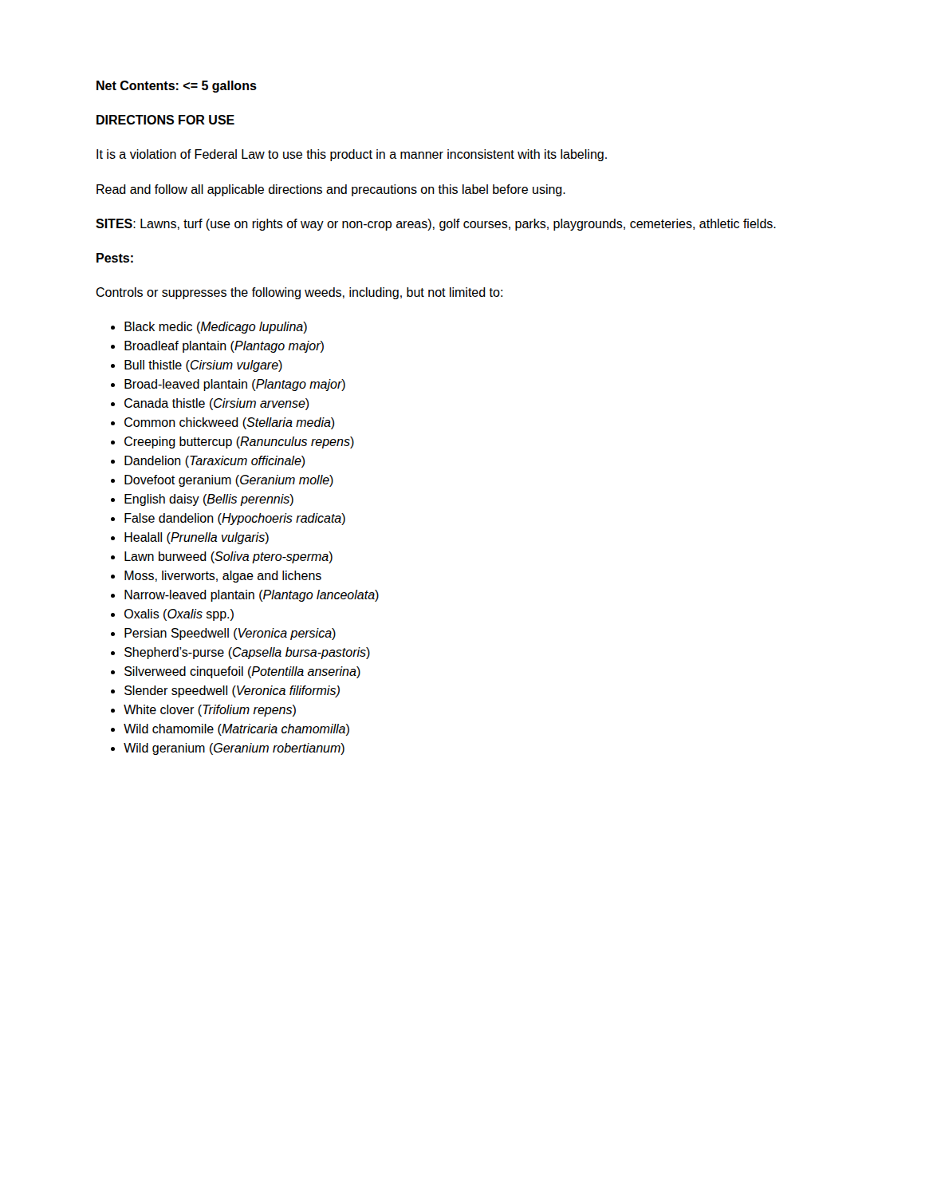Net Contents: <= 5 gallons
DIRECTIONS FOR USE
It is a violation of Federal Law to use this product in a manner inconsistent with its labeling.
Read and follow all applicable directions and precautions on this label before using.
SITES: Lawns, turf (use on rights of way or non-crop areas), golf courses, parks, playgrounds, cemeteries, athletic fields.
Pests:
Controls or suppresses the following weeds, including, but not limited to:
Black medic (Medicago lupulina)
Broadleaf plantain (Plantago major)
Bull thistle (Cirsium vulgare)
Broad-leaved plantain (Plantago major)
Canada thistle (Cirsium arvense)
Common chickweed (Stellaria media)
Creeping buttercup (Ranunculus repens)
Dandelion (Taraxicum officinale)
Dovefoot geranium (Geranium molle)
English daisy (Bellis perennis)
False dandelion (Hypochoeris radicata)
Healall (Prunella vulgaris)
Lawn burweed (Soliva ptero-sperma)
Moss, liverworts, algae and lichens
Narrow-leaved plantain (Plantago lanceolata)
Oxalis (Oxalis spp.)
Persian Speedwell (Veronica persica)
Shepherd’s-purse (Capsella bursa-pastoris)
Silverweed cinquefoil (Potentilla anserina)
Slender speedwell (Veronica filiformis)
White clover (Trifolium repens)
Wild chamomile (Matricaria chamomilla)
Wild geranium (Geranium robertianum)